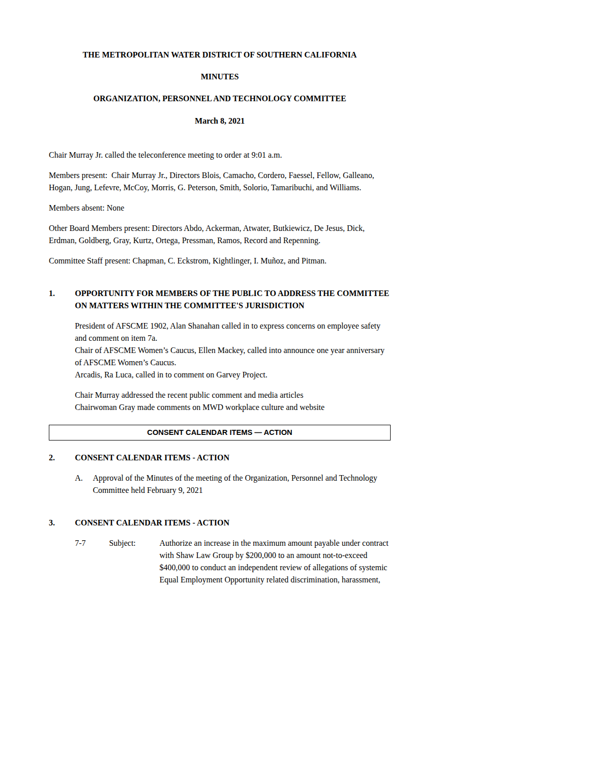THE METROPOLITAN WATER DISTRICT OF SOUTHERN CALIFORNIA
MINUTES
ORGANIZATION, PERSONNEL AND TECHNOLOGY COMMITTEE
March 8, 2021
Chair Murray Jr. called the teleconference meeting to order at 9:01 a.m.
Members present: Chair Murray Jr., Directors Blois, Camacho, Cordero, Faessel, Fellow, Galleano, Hogan, Jung, Lefevre, McCoy, Morris, G. Peterson, Smith, Solorio, Tamaribuchi, and Williams.
Members absent: None
Other Board Members present: Directors Abdo, Ackerman, Atwater, Butkiewicz, De Jesus, Dick, Erdman, Goldberg, Gray, Kurtz, Ortega, Pressman, Ramos, Record and Repenning.
Committee Staff present: Chapman, C. Eckstrom, Kightlinger, I. Muñoz, and Pitman.
1.
OPPORTUNITY FOR MEMBERS OF THE PUBLIC TO ADDRESS THE COMMITTEE ON MATTERS WITHIN THE COMMITTEE'S JURISDICTION
President of AFSCME 1902, Alan Shanahan called in to express concerns on employee safety and comment on item 7a.
Chair of AFSCME Women’s Caucus, Ellen Mackey, called into announce one year anniversary of AFSCME Women’s Caucus.
Arcadis, Ra Luca, called in to comment on Garvey Project.
Chair Murray addressed the recent public comment and media articles
Chairwoman Gray made comments on MWD workplace culture and website
CONSENT CALENDAR ITEMS — ACTION
2.
CONSENT CALENDAR ITEMS - ACTION
A.
Approval of the Minutes of the meeting of the Organization, Personnel and Technology Committee held February 9, 2021
3.
CONSENT CALENDAR ITEMS - ACTION
7-7
Subject:
Authorize an increase in the maximum amount payable under contract with Shaw Law Group by $200,000 to an amount not-to-exceed $400,000 to conduct an independent review of allegations of systemic Equal Employment Opportunity related discrimination, harassment,